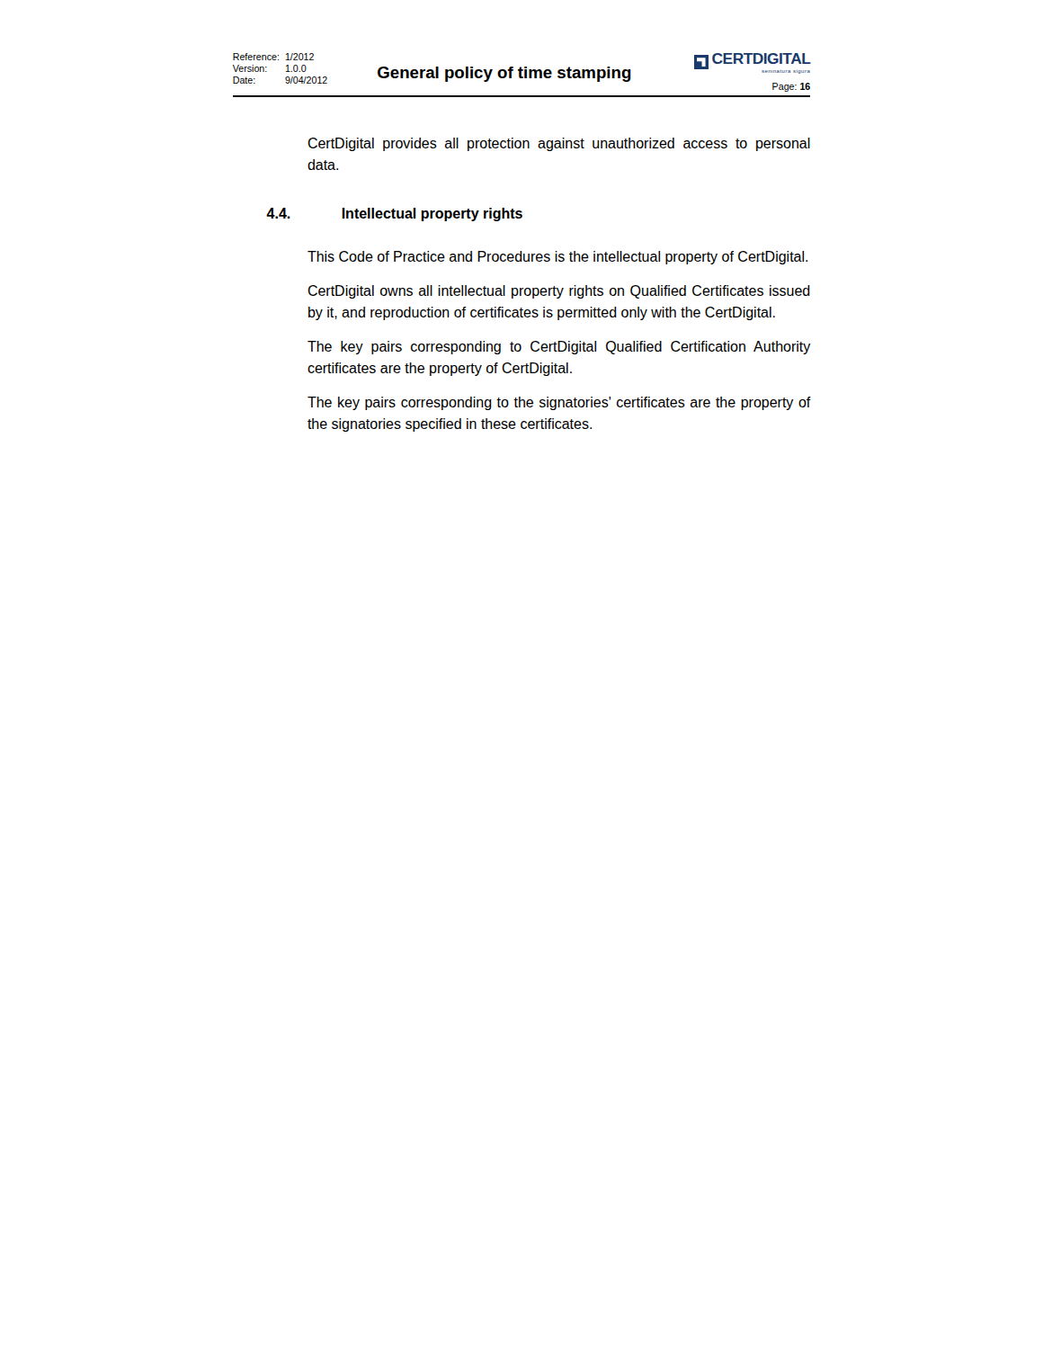| Reference: | 1/2012 |
| Version: | 1.0.0 |
| Date: | 9/04/2012 |
General policy of time stamping
CERTDIGITAL semnatura sigura
Page: 16
CertDigital provides all protection against unauthorized access to personal data.
4.4. Intellectual property rights
This Code of Practice and Procedures is the intellectual property of CertDigital.
CertDigital owns all intellectual property rights on Qualified Certificates issued by it, and reproduction of certificates is permitted only with the CertDigital.
The key pairs corresponding to CertDigital Qualified Certification Authority certificates are the property of CertDigital.
The key pairs corresponding to the signatories' certificates are the property of the signatories specified in these certificates.